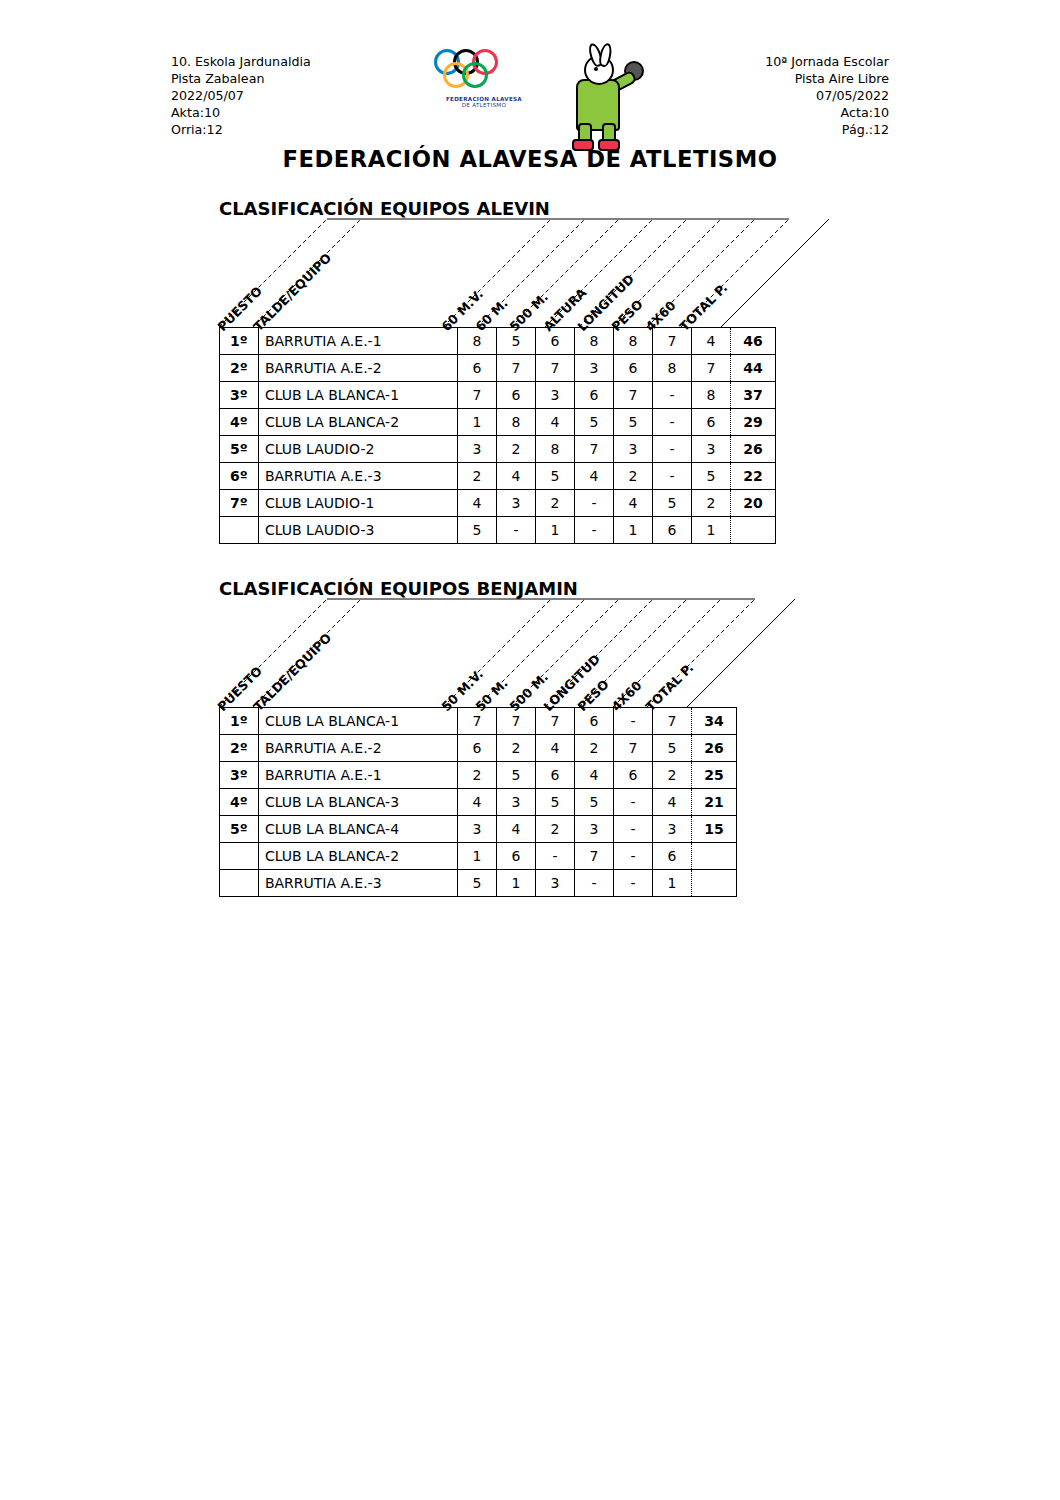10. Eskola Jardunaldia
Pista Zabalean
2022/05/07
Akta:10
Orria:12
FEDERACION ALAVESA
DE ATLETISMO
10ª Jornada Escolar
Pista Aire Libre
07/05/2022
Acta:10
Pág.:12
FEDERACIÓN ALAVESA DE ATLETISMO
CLASIFICACIÓN EQUIPOS ALEVIN
PUESTO
TALDE/EQUIPO
60 M.V.
60 M.
500 M.
ALTURA
LONGITUD
PESO
4X60
TOTAL P.
| 1º | BARRUTIA A.E.-1 | 8 | 5 | 6 | 8 | 8 | 7 | 4 | 46 |
| 2º | BARRUTIA A.E.-2 | 6 | 7 | 7 | 3 | 6 | 8 | 7 | 44 |
| 3º | CLUB LA BLANCA-1 | 7 | 6 | 3 | 6 | 7 | - | 8 | 37 |
| 4º | CLUB LA BLANCA-2 | 1 | 8 | 4 | 5 | 5 | - | 6 | 29 |
| 5º | CLUB LAUDIO-2 | 3 | 2 | 8 | 7 | 3 | - | 3 | 26 |
| 6º | BARRUTIA A.E.-3 | 2 | 4 | 5 | 4 | 2 | - | 5 | 22 |
| 7º | CLUB LAUDIO-1 | 4 | 3 | 2 | - | 4 | 5 | 2 | 20 |
| | CLUB LAUDIO-3 | 5 | - | 1 | - | 1 | 6 | 1 | |
CLASIFICACIÓN EQUIPOS BENJAMIN
PUESTO
TALDE/EQUIPO
50 M.V.
50 M.
500 M.
LONGITUD
PESO
4X60
TOTAL P.
| 1º | CLUB LA BLANCA-1 | 7 | 7 | 7 | 6 | - | 7 | 34 |
| 2º | BARRUTIA A.E.-2 | 6 | 2 | 4 | 2 | 7 | 5 | 26 |
| 3º | BARRUTIA A.E.-1 | 2 | 5 | 6 | 4 | 6 | 2 | 25 |
| 4º | CLUB LA BLANCA-3 | 4 | 3 | 5 | 5 | - | 4 | 21 |
| 5º | CLUB LA BLANCA-4 | 3 | 4 | 2 | 3 | - | 3 | 15 |
| | CLUB LA BLANCA-2 | 1 | 6 | - | 7 | - | 6 | |
| | BARRUTIA A.E.-3 | 5 | 1 | 3 | - | - | 1 | |